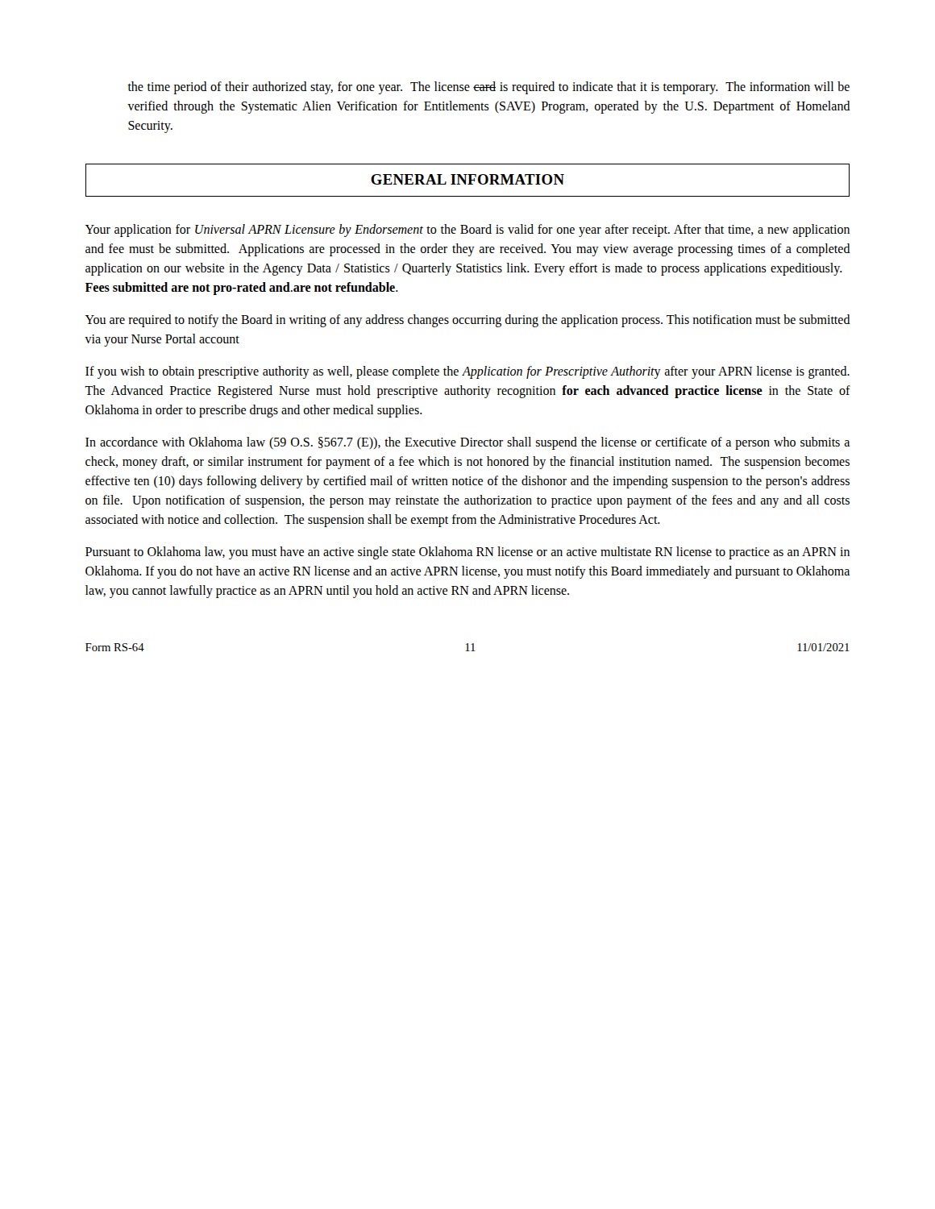the time period of their authorized stay, for one year. The license card is required to indicate that it is temporary. The information will be verified through the Systematic Alien Verification for Entitlements (SAVE) Program, operated by the U.S. Department of Homeland Security.
GENERAL INFORMATION
Your application for Universal APRN Licensure by Endorsement to the Board is valid for one year after receipt. After that time, a new application and fee must be submitted. Applications are processed in the order they are received. You may view average processing times of a completed application on our website in the Agency Data / Statistics / Quarterly Statistics link. Every effort is made to process applications expeditiously. Fees submitted are not pro-rated and.are not refundable.
You are required to notify the Board in writing of any address changes occurring during the application process. This notification must be submitted via your Nurse Portal account
If you wish to obtain prescriptive authority as well, please complete the Application for Prescriptive Authority after your APRN license is granted. The Advanced Practice Registered Nurse must hold prescriptive authority recognition for each advanced practice license in the State of Oklahoma in order to prescribe drugs and other medical supplies.
In accordance with Oklahoma law (59 O.S. §567.7 (E)), the Executive Director shall suspend the license or certificate of a person who submits a check, money draft, or similar instrument for payment of a fee which is not honored by the financial institution named. The suspension becomes effective ten (10) days following delivery by certified mail of written notice of the dishonor and the impending suspension to the person's address on file. Upon notification of suspension, the person may reinstate the authorization to practice upon payment of the fees and any and all costs associated with notice and collection. The suspension shall be exempt from the Administrative Procedures Act.
Pursuant to Oklahoma law, you must have an active single state Oklahoma RN license or an active multistate RN license to practice as an APRN in Oklahoma. If you do not have an active RN license and an active APRN license, you must notify this Board immediately and pursuant to Oklahoma law, you cannot lawfully practice as an APRN until you hold an active RN and APRN license.
Form RS-64 11 11/01/2021